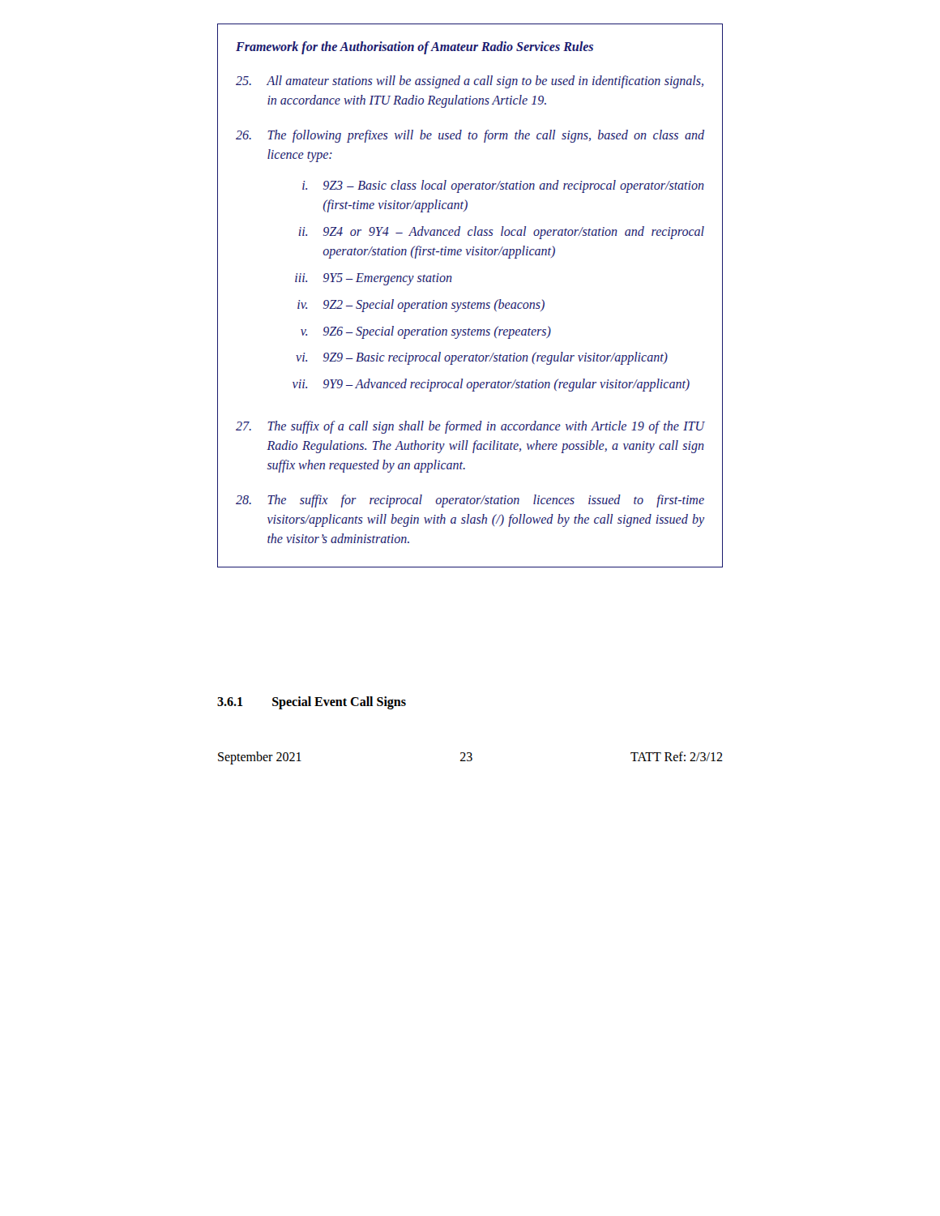Framework for the Authorisation of Amateur Radio Services Rules
25. All amateur stations will be assigned a call sign to be used in identification signals, in accordance with ITU Radio Regulations Article 19.
26. The following prefixes will be used to form the call signs, based on class and licence type:
i. 9Z3 – Basic class local operator/station and reciprocal operator/station (first-time visitor/applicant)
ii. 9Z4 or 9Y4 – Advanced class local operator/station and reciprocal operator/station (first-time visitor/applicant)
iii. 9Y5 – Emergency station
iv. 9Z2 – Special operation systems (beacons)
v. 9Z6 – Special operation systems (repeaters)
vi. 9Z9 – Basic reciprocal operator/station (regular visitor/applicant)
vii. 9Y9 – Advanced reciprocal operator/station (regular visitor/applicant)
27. The suffix of a call sign shall be formed in accordance with Article 19 of the ITU Radio Regulations. The Authority will facilitate, where possible, a vanity call sign suffix when requested by an applicant.
28. The suffix for reciprocal operator/station licences issued to first-time visitors/applicants will begin with a slash (/) followed by the call signed issued by the visitor’s administration.
3.6.1 Special Event Call Signs
September 2021 23 TATT Ref: 2/3/12